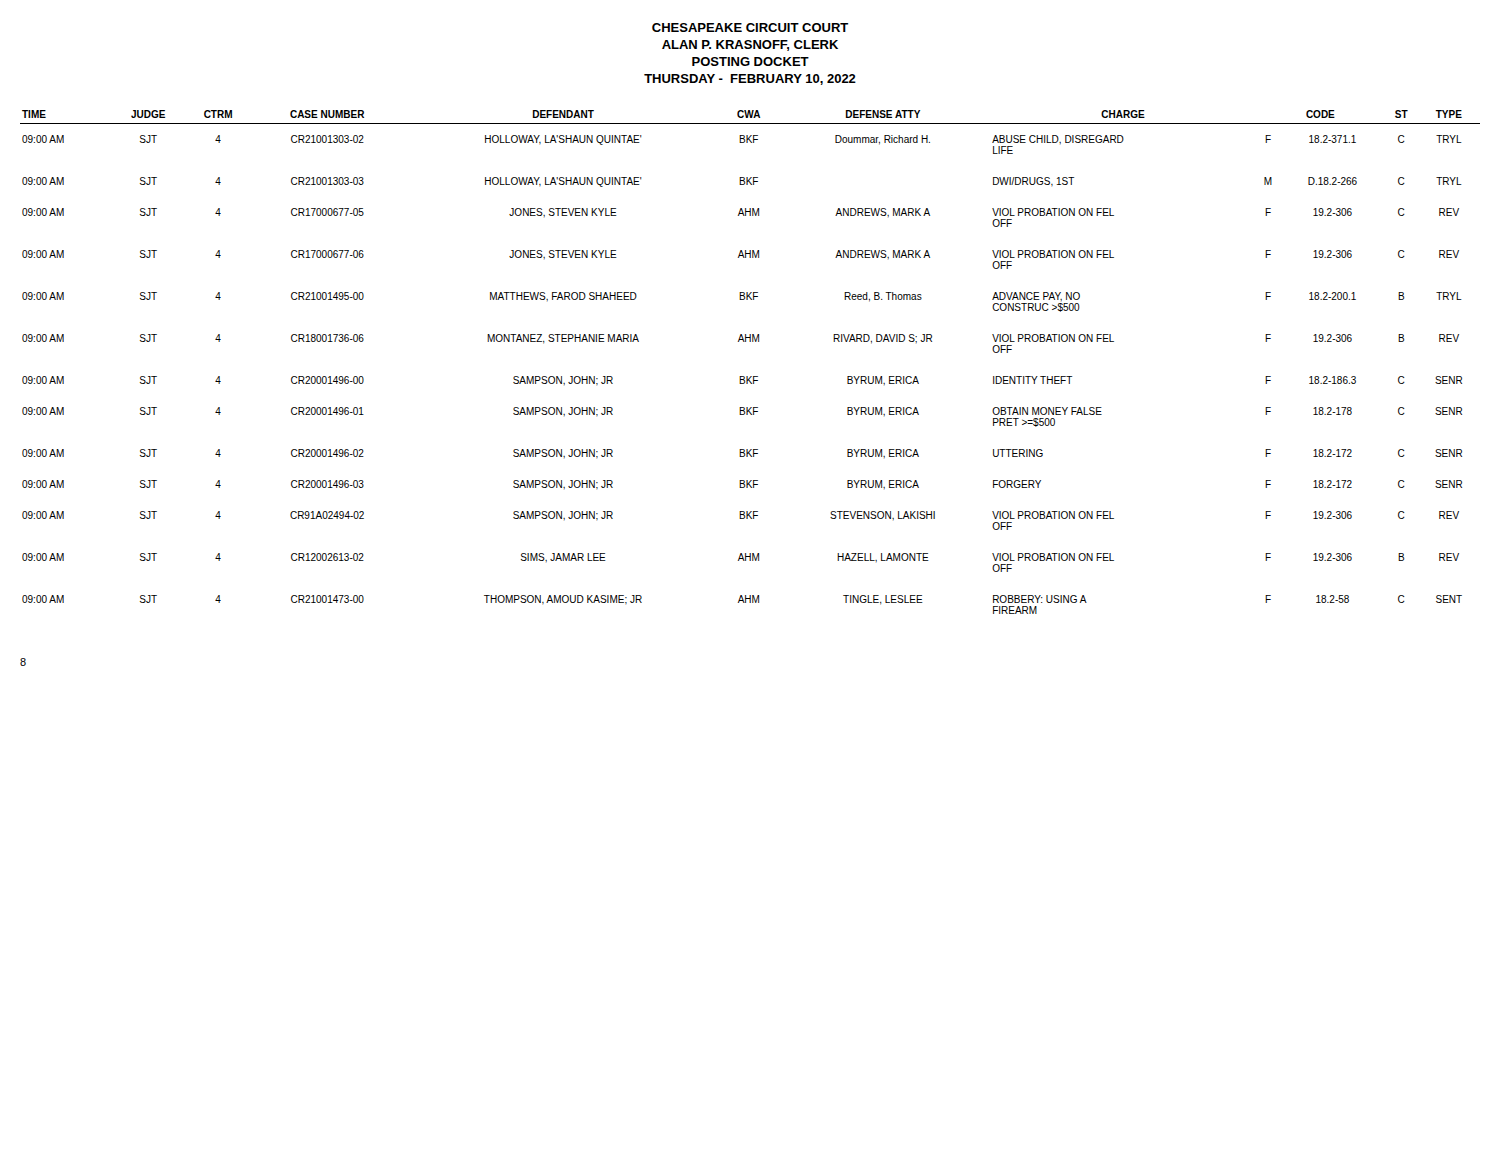CHESAPEAKE CIRCUIT COURT
ALAN P. KRASNOFF, CLERK
POSTING DOCKET
THURSDAY - FEBRUARY 10, 2022
| TIME | JUDGE | CTRM | CASE NUMBER | DEFENDANT | CWA | DEFENSE ATTY | CHARGE | CODE | ST | TYPE |
| --- | --- | --- | --- | --- | --- | --- | --- | --- | --- | --- |
| 09:00 AM | SJT | 4 | CR21001303-02 | HOLLOWAY, LA'SHAUN QUINTAE' | BKF | Doummar, Richard H. | ABUSE CHILD, DISREGARD LIFE | F | 18.2-371.1 | C | TRYL |
| 09:00 AM | SJT | 4 | CR21001303-03 | HOLLOWAY, LA'SHAUN QUINTAE' | BKF | | DWI/DRUGS, 1ST | M | D.18.2-266 | C | TRYL |
| 09:00 AM | SJT | 4 | CR17000677-05 | JONES, STEVEN KYLE | AHM | ANDREWS, MARK A | VIOL PROBATION ON FEL OFF | F | 19.2-306 | C | REV |
| 09:00 AM | SJT | 4 | CR17000677-06 | JONES, STEVEN KYLE | AHM | ANDREWS, MARK A | VIOL PROBATION ON FEL OFF | F | 19.2-306 | C | REV |
| 09:00 AM | SJT | 4 | CR21001495-00 | MATTHEWS, FAROD SHAHEED | BKF | Reed, B. Thomas | ADVANCE PAY, NO CONSTRUC >$500 | F | 18.2-200.1 | B | TRYL |
| 09:00 AM | SJT | 4 | CR18001736-06 | MONTANEZ, STEPHANIE MARIA | AHM | RIVARD, DAVID S; JR | VIOL PROBATION ON FEL OFF | F | 19.2-306 | B | REV |
| 09:00 AM | SJT | 4 | CR20001496-00 | SAMPSON, JOHN; JR | BKF | BYRUM, ERICA | IDENTITY THEFT | F | 18.2-186.3 | C | SENR |
| 09:00 AM | SJT | 4 | CR20001496-01 | SAMPSON, JOHN; JR | BKF | BYRUM, ERICA | OBTAIN MONEY FALSE PRET >=$500 | F | 18.2-178 | C | SENR |
| 09:00 AM | SJT | 4 | CR20001496-02 | SAMPSON, JOHN; JR | BKF | BYRUM, ERICA | UTTERING | F | 18.2-172 | C | SENR |
| 09:00 AM | SJT | 4 | CR20001496-03 | SAMPSON, JOHN; JR | BKF | BYRUM, ERICA | FORGERY | F | 18.2-172 | C | SENR |
| 09:00 AM | SJT | 4 | CR91A02494-02 | SAMPSON, JOHN; JR | BKF | STEVENSON, LAKISHI | VIOL PROBATION ON FEL OFF | F | 19.2-306 | C | REV |
| 09:00 AM | SJT | 4 | CR12002613-02 | SIMS, JAMAR LEE | AHM | HAZELL, LAMONTE | VIOL PROBATION ON FEL OFF | F | 19.2-306 | B | REV |
| 09:00 AM | SJT | 4 | CR21001473-00 | THOMPSON, AMOUD KASIME; JR | AHM | TINGLE, LESLEE | ROBBERY: USING A FIREARM | F | 18.2-58 | C | SENT |
8